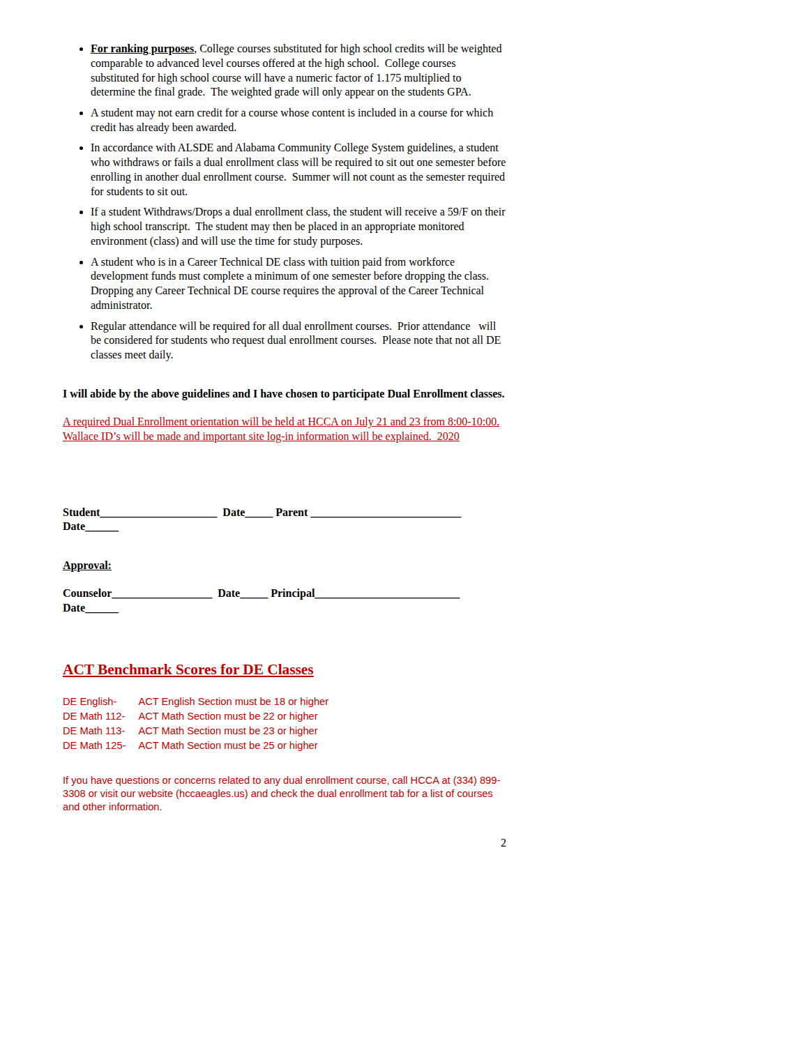For ranking purposes, College courses substituted for high school credits will be weighted comparable to advanced level courses offered at the high school. College courses substituted for high school course will have a numeric factor of 1.175 multiplied to determine the final grade. The weighted grade will only appear on the students GPA.
A student may not earn credit for a course whose content is included in a course for which credit has already been awarded.
In accordance with ALSDE and Alabama Community College System guidelines, a student who withdraws or fails a dual enrollment class will be required to sit out one semester before enrolling in another dual enrollment course. Summer will not count as the semester required for students to sit out.
If a student Withdraws/Drops a dual enrollment class, the student will receive a 59/F on their high school transcript. The student may then be placed in an appropriate monitored environment (class) and will use the time for study purposes.
A student who is in a Career Technical DE class with tuition paid from workforce development funds must complete a minimum of one semester before dropping the class. Dropping any Career Technical DE course requires the approval of the Career Technical administrator.
Regular attendance will be required for all dual enrollment courses. Prior attendance will be considered for students who request dual enrollment courses. Please note that not all DE classes meet daily.
I will abide by the above guidelines and I have chosen to participate Dual Enrollment classes.
A required Dual Enrollment orientation will be held at HCCA on July 21 and 23 from 8:00-10:00. Wallace ID’s will be made and important site log-in information will be explained. 2020
Student_____________________ Date_____ Parent ___________________________ Date______
Approval:
Counselor__________________ Date_____ Principal__________________________ Date______
ACT Benchmark Scores for DE Classes
| DE English- | ACT English Section must be 18 or higher |
| DE Math 112- | ACT Math Section must be 22 or higher |
| DE Math 113- | ACT Math Section must be 23 or higher |
| DE Math 125- | ACT Math Section must be 25 or higher |
If you have questions or concerns related to any dual enrollment course, call HCCA at (334) 899-3308 or visit our website (hccaeagles.us) and check the dual enrollment tab for a list of courses and other information.
2